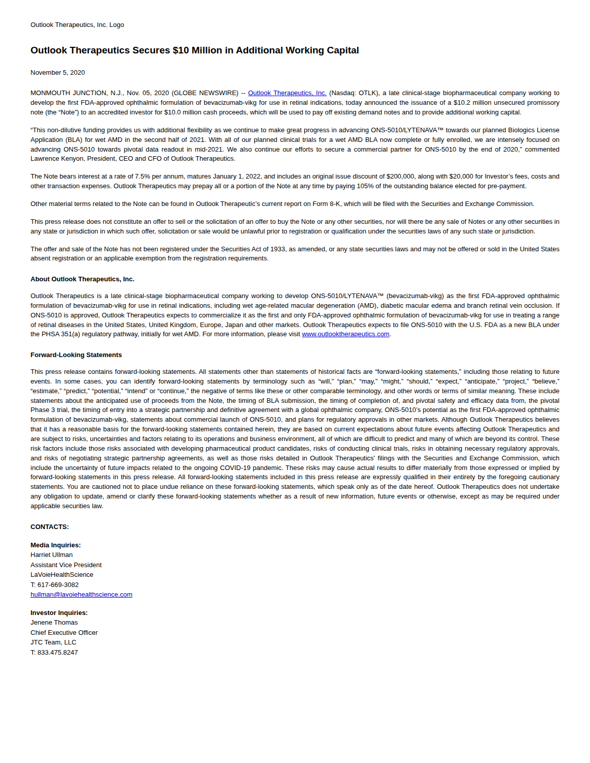Outlook Therapeutics, Inc. Logo
Outlook Therapeutics Secures $10 Million in Additional Working Capital
November 5, 2020
MONMOUTH JUNCTION, N.J., Nov. 05, 2020 (GLOBE NEWSWIRE) -- Outlook Therapeutics, Inc. (Nasdaq: OTLK), a late clinical-stage biopharmaceutical company working to develop the first FDA-approved ophthalmic formulation of bevacizumab-vikg for use in retinal indications, today announced the issuance of a $10.2 million unsecured promissory note (the “Note”) to an accredited investor for $10.0 million cash proceeds, which will be used to pay off existing demand notes and to provide additional working capital.
“This non-dilutive funding provides us with additional flexibility as we continue to make great progress in advancing ONS-5010/LYTENAVA™ towards our planned Biologics License Application (BLA) for wet AMD in the second half of 2021. With all of our planned clinical trials for a wet AMD BLA now complete or fully enrolled, we are intensely focused on advancing ONS-5010 towards pivotal data readout in mid-2021. We also continue our efforts to secure a commercial partner for ONS-5010 by the end of 2020,” commented Lawrence Kenyon, President, CEO and CFO of Outlook Therapeutics.
The Note bears interest at a rate of 7.5% per annum, matures January 1, 2022, and includes an original issue discount of $200,000, along with $20,000 for Investor’s fees, costs and other transaction expenses. Outlook Therapeutics may prepay all or a portion of the Note at any time by paying 105% of the outstanding balance elected for pre-payment.
Other material terms related to the Note can be found in Outlook Therapeutic’s current report on Form 8-K, which will be filed with the Securities and Exchange Commission.
This press release does not constitute an offer to sell or the solicitation of an offer to buy the Note or any other securities, nor will there be any sale of Notes or any other securities in any state or jurisdiction in which such offer, solicitation or sale would be unlawful prior to registration or qualification under the securities laws of any such state or jurisdiction.
The offer and sale of the Note has not been registered under the Securities Act of 1933, as amended, or any state securities laws and may not be offered or sold in the United States absent registration or an applicable exemption from the registration requirements.
About Outlook Therapeutics, Inc.
Outlook Therapeutics is a late clinical-stage biopharmaceutical company working to develop ONS-5010/LYTENAVA™ (bevacizumab-vikg) as the first FDA-approved ophthalmic formulation of bevacizumab-vikg for use in retinal indications, including wet age-related macular degeneration (AMD), diabetic macular edema and branch retinal vein occlusion. If ONS-5010 is approved, Outlook Therapeutics expects to commercialize it as the first and only FDA-approved ophthalmic formulation of bevacizumab-vikg for use in treating a range of retinal diseases in the United States, United Kingdom, Europe, Japan and other markets. Outlook Therapeutics expects to file ONS-5010 with the U.S. FDA as a new BLA under the PHSA 351(a) regulatory pathway, initially for wet AMD. For more information, please visit www.outlooktherapeutics.com.
Forward-Looking Statements
This press release contains forward-looking statements. All statements other than statements of historical facts are “forward-looking statements,” including those relating to future events. In some cases, you can identify forward-looking statements by terminology such as “will,” “plan,” “may,” “might,” “should,” “expect,” “anticipate,” “project,” “believe,” “estimate,” “predict,” “potential,” “intend” or “continue,” the negative of terms like these or other comparable terminology, and other words or terms of similar meaning. These include statements about the anticipated use of proceeds from the Note, the timing of BLA submission, the timing of completion of, and pivotal safety and efficacy data from, the pivotal Phase 3 trial, the timing of entry into a strategic partnership and definitive agreement with a global ophthalmic company, ONS-5010’s potential as the first FDA-approved ophthalmic formulation of bevacizumab-vikg, statements about commercial launch of ONS-5010, and plans for regulatory approvals in other markets. Although Outlook Therapeutics believes that it has a reasonable basis for the forward-looking statements contained herein, they are based on current expectations about future events affecting Outlook Therapeutics and are subject to risks, uncertainties and factors relating to its operations and business environment, all of which are difficult to predict and many of which are beyond its control. These risk factors include those risks associated with developing pharmaceutical product candidates, risks of conducting clinical trials, risks in obtaining necessary regulatory approvals, and risks of negotiating strategic partnership agreements, as well as those risks detailed in Outlook Therapeutics' filings with the Securities and Exchange Commission, which include the uncertainty of future impacts related to the ongoing COVID-19 pandemic. These risks may cause actual results to differ materially from those expressed or implied by forward-looking statements in this press release. All forward-looking statements included in this press release are expressly qualified in their entirety by the foregoing cautionary statements. You are cautioned not to place undue reliance on these forward-looking statements, which speak only as of the date hereof. Outlook Therapeutics does not undertake any obligation to update, amend or clarify these forward-looking statements whether as a result of new information, future events or otherwise, except as may be required under applicable securities law.
CONTACTS:
Media Inquiries:
Harriet Ullman
Assistant Vice President
LaVoieHealthScience
T: 617-669-3082
hullman@lavoiehealthscience.com
Investor Inquiries:
Jenene Thomas
Chief Executive Officer
JTC Team, LLC
T: 833.475.8247